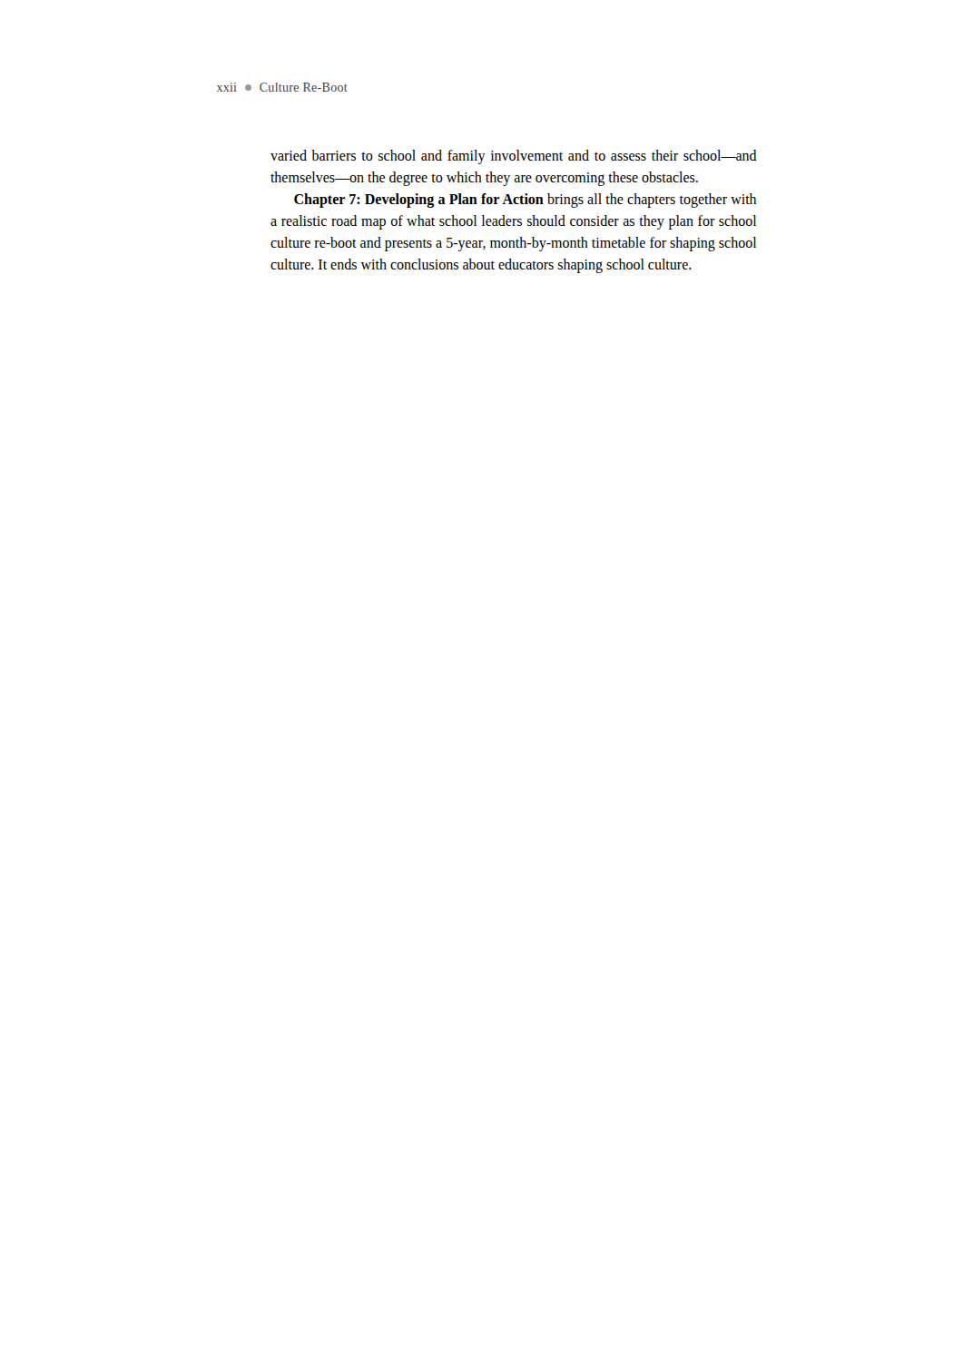xxii Culture Re-Boot
varied barriers to school and family involvement and to assess their school—and themselves—on the degree to which they are overcoming these obstacles.
Chapter 7: Developing a Plan for Action brings all the chapters together with a realistic road map of what school leaders should consider as they plan for school culture re-boot and presents a 5-year, month-by-month timetable for shaping school culture. It ends with conclusions about educators shaping school culture.